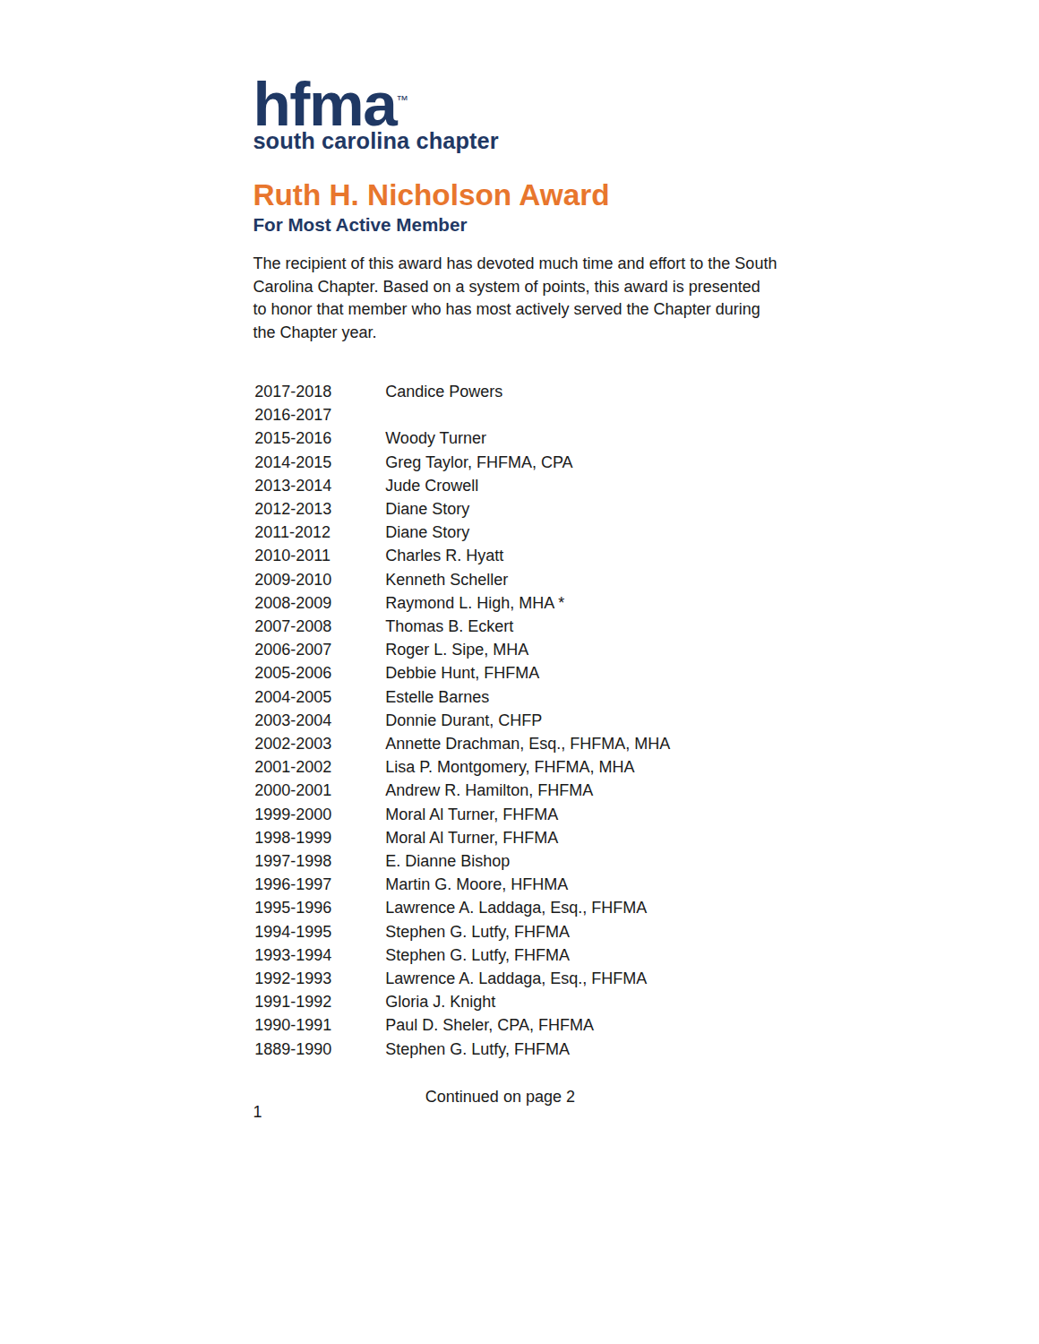hfma™
south carolina chapter
Ruth H. Nicholson Award
For Most Active Member
The recipient of this award has devoted much time and effort to the South Carolina Chapter. Based on a system of points, this award is presented to honor that member who has most actively served the Chapter during the Chapter year.
| 2017-2018 | Candice Powers |
| 2016-2017 | |
| 2015-2016 | Woody Turner |
| 2014-2015 | Greg Taylor, FHFMA, CPA |
| 2013-2014 | Jude Crowell |
| 2012-2013 | Diane Story |
| 2011-2012 | Diane Story |
| 2010-2011 | Charles R. Hyatt |
| 2009-2010 | Kenneth Scheller |
| 2008-2009 | Raymond L. High, MHA * |
| 2007-2008 | Thomas B. Eckert |
| 2006-2007 | Roger L. Sipe, MHA |
| 2005-2006 | Debbie Hunt, FHFMA |
| 2004-2005 | Estelle Barnes |
| 2003-2004 | Donnie Durant, CHFP |
| 2002-2003 | Annette Drachman, Esq., FHFMA, MHA |
| 2001-2002 | Lisa P. Montgomery, FHFMA, MHA |
| 2000-2001 | Andrew R. Hamilton, FHFMA |
| 1999-2000 | Moral Al Turner, FHFMA |
| 1998-1999 | Moral Al Turner, FHFMA |
| 1997-1998 | E. Dianne Bishop |
| 1996-1997 | Martin G. Moore, HFHMA |
| 1995-1996 | Lawrence A. Laddaga, Esq., FHFMA |
| 1994-1995 | Stephen G. Lutfy, FHFMA |
| 1993-1994 | Stephen G. Lutfy, FHFMA |
| 1992-1993 | Lawrence A. Laddaga, Esq., FHFMA |
| 1991-1992 | Gloria J. Knight |
| 1990-1991 | Paul D. Sheler, CPA, FHFMA |
| 1889-1990 | Stephen G. Lutfy, FHFMA |
Continued on page 2
1